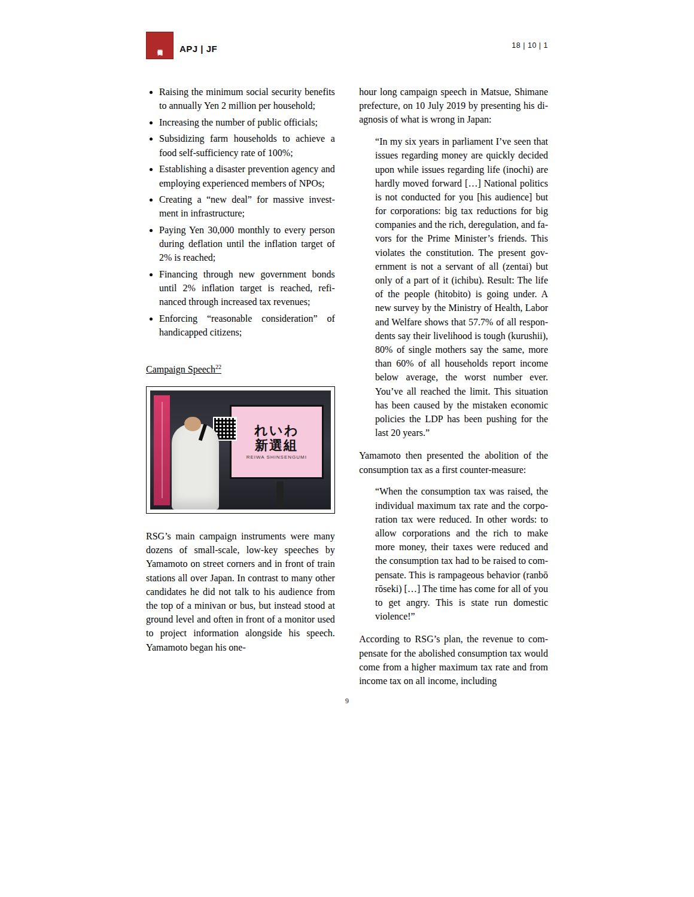日本批判研究会
APJ | JF
18 | 10 | 1
Raising the minimum social security benefits to annually Yen 2 million per household;
Increasing the number of public officials;
Subsidizing farm households to achieve a food self-sufficiency rate of 100%;
Establishing a disaster prevention agency and employing experienced members of NPOs;
Creating a “new deal” for massive investment in infrastructure;
Paying Yen 30,000 monthly to every person during deflation until the inflation target of 2% is reached;
Financing through new government bonds until 2% inflation target is reached, refinanced through increased tax revenues;
Enforcing “reasonable consideration” of handicapped citizens;
Campaign Speech22
れいわ
新選組REIWA SHINSENGUMI
RSG’s main campaign instruments were many dozens of small-scale, low-key speeches by Yamamoto on street corners and in front of train stations all over Japan. In contrast to many other candidates he did not talk to his audience from the top of a minivan or bus, but instead stood at ground level and often in front of a monitor used to project information alongside his speech. Yamamoto began his one-
hour long campaign speech in Matsue, Shimane prefecture, on 10 July 2019 by presenting his diagnosis of what is wrong in Japan:
“In my six years in parliament I’ve seen that issues regarding money are quickly decided upon while issues regarding life (inochi) are hardly moved forward […] National politics is not conducted for you [his audience] but for corporations: big tax reductions for big companies and the rich, deregulation, and favors for the Prime Minister’s friends. This violates the constitution. The present government is not a servant of all (zentai) but only of a part of it (ichibu). Result: The life of the people (hitobito) is going under. A new survey by the Ministry of Health, Labor and Welfare shows that 57.7% of all respondents say their livelihood is tough (kurushii), 80% of single mothers say the same, more than 60% of all households report income below average, the worst number ever. You’ve all reached the limit. This situation has been caused by the mistaken economic policies the LDP has been pushing for the last 20 years.”
Yamamoto then presented the abolition of the consumption tax as a first counter-measure:
“When the consumption tax was raised, the individual maximum tax rate and the corporation tax were reduced. In other words: to allow corporations and the rich to make more money, their taxes were reduced and the consumption tax had to be raised to compensate. This is rampageous behavior (ranbō rōseki) […] The time has come for all of you to get angry. This is state run domestic violence!”
According to RSG’s plan, the revenue to compensate for the abolished consumption tax would come from a higher maximum tax rate and from income tax on all income, including
9